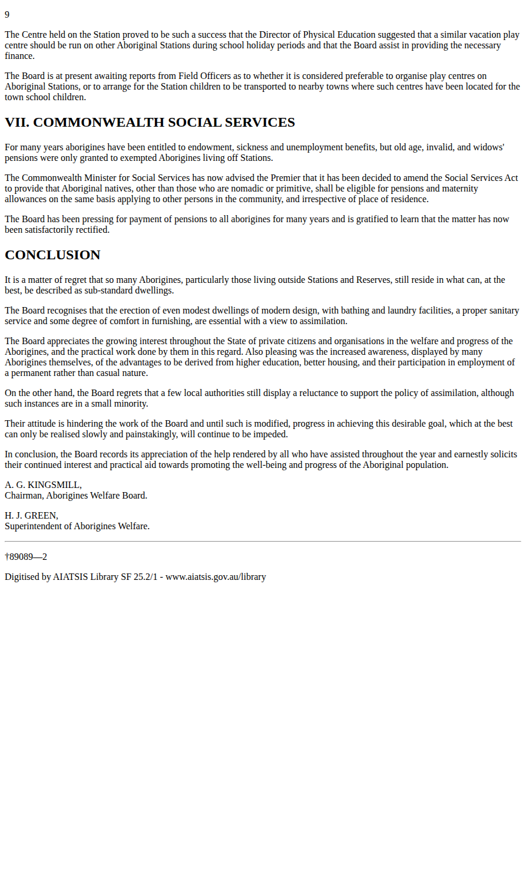9
The Centre held on the Station proved to be such a success that the Director of Physical Education suggested that a similar vacation play centre should be run on other Aboriginal Stations during school holiday periods and that the Board assist in providing the necessary finance.
The Board is at present awaiting reports from Field Officers as to whether it is considered preferable to organise play centres on Aboriginal Stations, or to arrange for the Station children to be transported to nearby towns where such centres have been located for the town school children.
VII. COMMONWEALTH SOCIAL SERVICES
For many years aborigines have been entitled to endowment, sickness and unemployment benefits, but old age, invalid, and widows' pensions were only granted to exempted Aborigines living off Stations.
The Commonwealth Minister for Social Services has now advised the Premier that it has been decided to amend the Social Services Act to provide that Aboriginal natives, other than those who are nomadic or primitive, shall be eligible for pensions and maternity allowances on the same basis applying to other persons in the community, and irrespective of place of residence.
The Board has been pressing for payment of pensions to all aborigines for many years and is gratified to learn that the matter has now been satisfactorily rectified.
CONCLUSION
It is a matter of regret that so many Aborigines, particularly those living outside Stations and Reserves, still reside in what can, at the best, be described as sub-standard dwellings.
The Board recognises that the erection of even modest dwellings of modern design, with bathing and laundry facilities, a proper sanitary service and some degree of comfort in furnishing, are essential with a view to assimilation.
The Board appreciates the growing interest throughout the State of private citizens and organisations in the welfare and progress of the Aborigines, and the practical work done by them in this regard. Also pleasing was the increased awareness, displayed by many Aborigines themselves, of the advantages to be derived from higher education, better housing, and their participation in employment of a permanent rather than casual nature.
On the other hand, the Board regrets that a few local authorities still display a reluctance to support the policy of assimilation, although such instances are in a small minority.
Their attitude is hindering the work of the Board and until such is modified, progress in achieving this desirable goal, which at the best can only be realised slowly and painstakingly, will continue to be impeded.
In conclusion, the Board records its appreciation of the help rendered by all who have assisted throughout the year and earnestly solicits their continued interest and practical aid towards promoting the well-being and progress of the Aboriginal population.
A. G. KINGSMILL,
Chairman, Aborigines Welfare Board.
H. J. GREEN,
Superintendent of Aborigines Welfare.
†89089—2
Digitised by AIATSIS Library SF 25.2/1 - www.aiatsis.gov.au/library